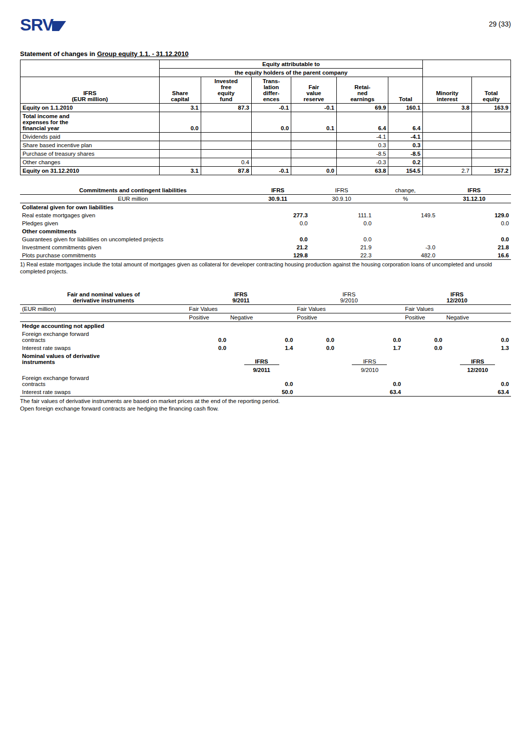SRV
29 (33)
Statement of changes in Group equity 1.1. - 31.12.2010
| | Equity attributable to | | |
| | the equity holders of the parent company | | |
| IFRS (EUR million) | Share capital | Invested free equity fund | Trans- lation differ- ences | Fair value reserve | Retai- ned earnings | Total | Minority interest | Total equity |
| Equity on 1.1.2010 | 3.1 | 87.3 | -0.1 | -0.1 | 69.9 | 160.1 | 3.8 | 163.9 |
| Total income and expenses for the financial year | 0.0 | | 0.0 | 0.1 | 6.4 | 6.4 | | |
| Dividends paid | | | | | -4.1 | -4.1 | | |
| Share based incentive plan | | | | | 0.3 | 0.3 | | |
| Purchase of treasury shares | | | | | -8.5 | -8.5 | | |
| Other changes | | 0.4 | | | -0.3 | 0.2 | | |
| Equity on 31.12.2010 | 3.1 | 87.8 | -0.1 | 0.0 | 63.8 | 154.5 | 2.7 | 157.2 |
| Commitments and contingent liabilities | IFRS | IFRS | change, | IFRS |
| --- | --- | --- | --- | --- |
| EUR million | 30.9.11 | 30.9.10 | % | 31.12.10 |
| Collateral given for own liabilities | | | | |
| Real estate mortgages given | 277.3 | 111.1 | 149.5 | 129.0 |
| Pledges given | 0.0 | 0.0 | | 0.0 |
| Other commitments | | | | |
| Guarantees given for liabilities on uncompleted projects | 0.0 | 0.0 | | 0.0 |
| Investment commitments given | 21.2 | 21.9 | -3.0 | 21.8 |
| Plots purchase commitments | 129.8 | 22.3 | 482.0 | 16.6 |
1) Real estate mortgages include the total amount of mortgages given as collateral for developer contracting housing production against the housing corporation loans of uncompleted and unsold completed projects.
| Fair and nominal values of derivative instruments | IFRS 9/2011 | IFRS 9/2010 | IFRS 12/2010 |
| --- | --- | --- | --- |
| (EUR million) | Fair Values | Fair Values | Fair Values |
| | Positive | Negative | Positive | | Positive | Negative |
| Hedge accounting not applied | | | | | | |
| Foreign exchange forward contracts | 0.0 | 0.0 | 0.0 | 0.0 | 0.0 | 0.0 |
| Interest rate swaps | 0.0 | 1.4 | 0.0 | 1.7 | 0.0 | 1.3 |
| Nominal values of derivative instruments | | IFRS | | IFRS | | IFRS |
| | | 9/2011 | | 9/2010 | | 12/2010 |
| Foreign exchange forward contracts | | 0.0 | | 0.0 | | 0.0 |
| Interest rate swaps | | 50.0 | | 63.4 | | 63.4 |
The fair values of derivative instruments are based on market prices at the end of the reporting period.
Open foreign exchange forward contracts are hedging the financing cash flow.